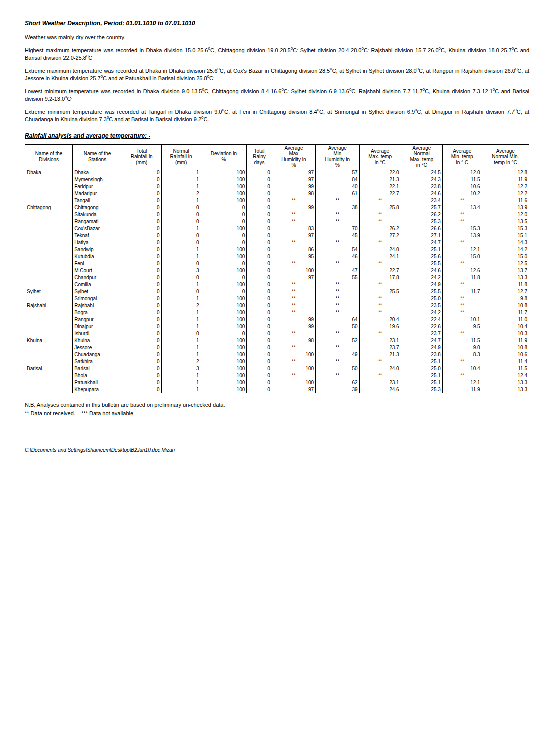Short Weather Description, Period: 01.01.1010 to 07.01.1010
Weather was mainly dry over the country.
Highest maximum temperature was recorded in Dhaka division 15.0-25.60C, Chittagong division 19.0-28.50C, Sylhet division 20.4-28.00C, Rajshahi division 15.7-26.00C, Khulna division 18.0-25.70C and Barisal division 22.0-25.80C,
Extreme maximum temperature was recorded at Dhaka in Dhaka division 25.60C, at Cox's Bazar in Chittagong division 28.50C, at Sylhet in Sylhet division 28.00C, at Rangpur in Rajshahi division 26.00C, at Jessore in Khulna division 25.70C and at Patuakhali in Barisal division 25.80C,
Lowest minimum temperature was recorded in Dhaka division 9.0-13.50C, Chittagong division 8.4-16.60C, Sylhet division 6.9-13.60C, Rajshahi division 7.7-11.70C, Khulna division 7.3-12.10C and Barisal division 9.2-13.00C,
Extreme minimum temperature was recorded at Tangail in Dhaka division 9.00C, at Feni in Chittagong division 8.40C, at Srimongal in Sylhet division 6.90C, at Dinajpur in Rajshahi division 7.70C, at Chuadanga in Khulna division 7.30C and at Barisal in Barisal division 9.20C.
Rainfall analysis and average temperature: ·
| Name of the Divisions | Name of the Stations | Total Rainfall in (mm) | Normal Rainfall in (mm) | Deviation in % | Total Rainy days | Average Max Humidity in % | Average Min Humidity in % | Average Max. temp in °C | Average Normal Max. temp in °C | Average Min. temp in ° C | Average Normal Min. temp in °C |
| --- | --- | --- | --- | --- | --- | --- | --- | --- | --- | --- | --- |
| Dhaka | Dhaka | 0 | 1 | -100 | 0 | 97 | 57 | 22.0 | 24.5 | 12.0 | 12.8 |
| | Mymensingh | 0 | 1 | -100 | 0 | 97 | 84 | 21.3 | 24.3 | 11.5 | 11.9 |
| | Faridpur | 0 | 1 | -100 | 0 | 99 | 40 | 22.1 | 23.8 | 10.6 | 12.2 |
| | Madaripur | 0 | 2 | -100 | 0 | 98 | 61 | 22.7 | 24.6 | 10.2 | 12.2 |
| | Tangail | 0 | 1 | -100 | 0 | ** | ** | ** | 23.4 | ** | 11.6 |
| Chittagong | Chittagong | 0 | 0 | 0 | 0 | 99 | 38 | 25.8 | 25.7 | 13.4 | 13.9 |
| | Sitakunda | 0 | 0 | 0 | 0 | ** | ** | ** | 26.2 | ** | 12.0 |
| | Rangamati | 0 | 0 | 0 | 0 | ** | ** | ** | 25.3 | ** | 13.5 |
| | Cox'sBazar | 0 | 1 | -100 | 0 | 83 | 70 | 26.2 | 26.6 | 15.3 | 15.3 |
| | Teknaf | 0 | 0 | 0 | 0 | 97 | 45 | 27.2 | 27.1 | 13.9 | 15.1 |
| | Hatiya | 0 | 0 | 0 | 0 | ** | ** | ** | 24.7 | ** | 14.3 |
| | Sandwip | 0 | 1 | -100 | 0 | 86 | 54 | 24.0 | 25.1 | 12.1 | 14.2 |
| | Kutubdia | 0 | 1 | -100 | 0 | 95 | 46 | 24.1 | 25.6 | 15.0 | 15.0 |
| | Feni | 0 | 0 | 0 | 0 | ** | ** | ** | 25.5 | ** | 12.5 |
| | M.Court | 0 | 3 | -100 | 0 | 100 | 47 | 22.7 | 24.6 | 12.6 | 13.7 |
| | Chandpur | 0 | 0 | 0 | 0 | 97 | 55 | 17.8 | 24.2 | 11.8 | 13.3 |
| | Comilla | 0 | 1 | -100 | 0 | ** | ** | ** | 24.9 | ** | 11.8 |
| Sylhet | Sylhet | 0 | 0 | 0 | 0 | ** | ** | 25.5 | 25.5 | 11.7 | 12.7 |
| | Srimongal | 0 | 1 | -100 | 0 | ** | ** | ** | 25.0 | ** | 9.8 |
| Rajshahi | Rajshahi | 0 | 2 | -100 | 0 | ** | ** | ** | 23.5 | ** | 10.8 |
| | Bogra | 0 | 1 | -100 | 0 | ** | ** | ** | 24.2 | ** | 11.7 |
| | Rangpur | 0 | 1 | -100 | 0 | 99 | 64 | 20.4 | 22.4 | 10.1 | 11.0 |
| | Dinajpur | 0 | 1 | -100 | 0 | 99 | 50 | 19.6 | 22.6 | 9.5 | 10.4 |
| | Ishurdi | 0 | 0 | 0 | 0 | ** | ** | ** | 23.7 | ** | 10.3 |
| Khulna | Khulna | 0 | 1 | -100 | 0 | 98 | 52 | 23.1 | 24.7 | 11.5 | 11.9 |
| | Jessore | 0 | 1 | -100 | 0 | ** | ** | 23.7 | 24.9 | 9.0 | 10.8 |
| | Chuadanga | 0 | 1 | -100 | 0 | 100 | 49 | 21.3 | 23.8 | 8.3 | 10.6 |
| | Satkhira | 0 | 2 | -100 | 0 | ** | ** | ** | 25.1 | ** | 11.4 |
| Barisal | Barisal | 0 | 3 | -100 | 0 | 100 | 50 | 24.0 | 25.0 | 10.4 | 11.5 |
| | Bhola | 0 | 1 | -100 | 0 | ** | ** | ** | 25.1 | ** | 12.4 |
| | Patuakhali | 0 | 1 | -100 | 0 | 100 | 62 | 23.1 | 25.1 | 12.1 | 13.3 |
| | Khepupara | 0 | 1 | -100 | 0 | 97 | 39 | 24.6 | 25.3 | 11.9 | 13.3 |
N.B. Analyses contained in this bulletin are based on preliminary un-checked data.
** Data not received. *** Data not available.
C:\Documents and Settings\Shameem\Desktop\B2Jan10.doc Mizan